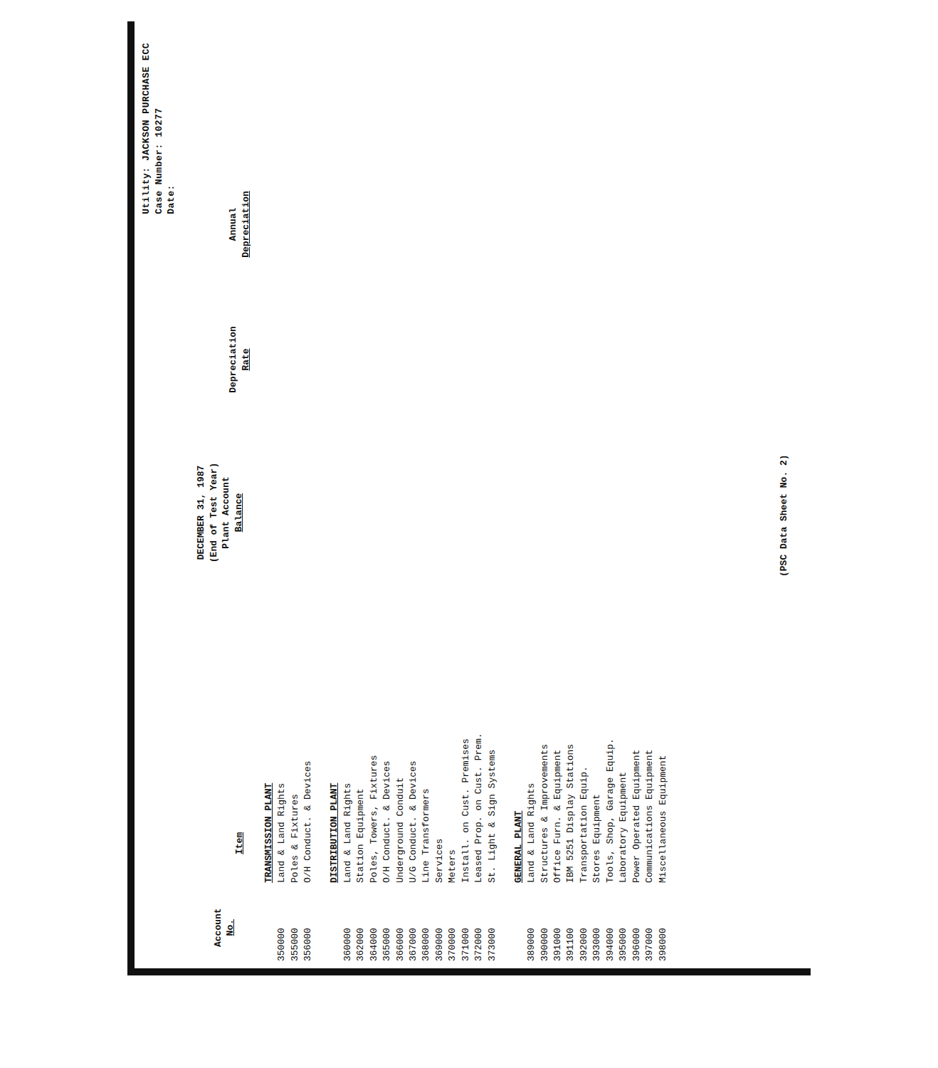Utility: JACKSON PURCHASE ECC
Case Number: 10277
Date:
Account
No.
Item
DECEMBER 31, 1987
(End of Test Year)
Plant Account
Balance
Depreciation
Rate
Annual
Depreciation
| | TRANSMISSION PLANT |
| 350000 | Land & Land Rights |
| 355000 | Poles & Fixtures |
| 356000 | O/H Conduct. & Devices |
| | DISTRIBUTION PLANT |
| 360000 | Land & Land Rights |
| 362000 | Station Equipment |
| 364000 | Poles, Towers, Fixtures |
| 365000 | O/H Conduct. & Devices |
| 366000 | Underground Conduit |
| 367000 | U/G Conduct. & Devices |
| 368000 | Line Transformers |
| 369000 | Services |
| 370000 | Meters |
| 371000 | Install. on Cust. Premises |
| 372000 | Leased Prop. on Cust. Prem. |
| 373000 | St. Light & Sign Systems |
| | GENERAL PLANT |
| 389000 | Land & Land Rights |
| 390000 | Structures & Improvements |
| 391000 | Office Furn. & Equipment |
| 391100 | IBM 5251 Display Stations |
| 392000 | Transportation Equip. |
| 393000 | Stores Equipment |
| 394000 | Tools, Shop, Garage Equip. |
| 395000 | Laboratory Equipment |
| 396000 | Power Operated Equipment |
| 397000 | Communications Equipment |
| 398000 | Miscellaneous Equipment |
(PSC Data Sheet No. 2)